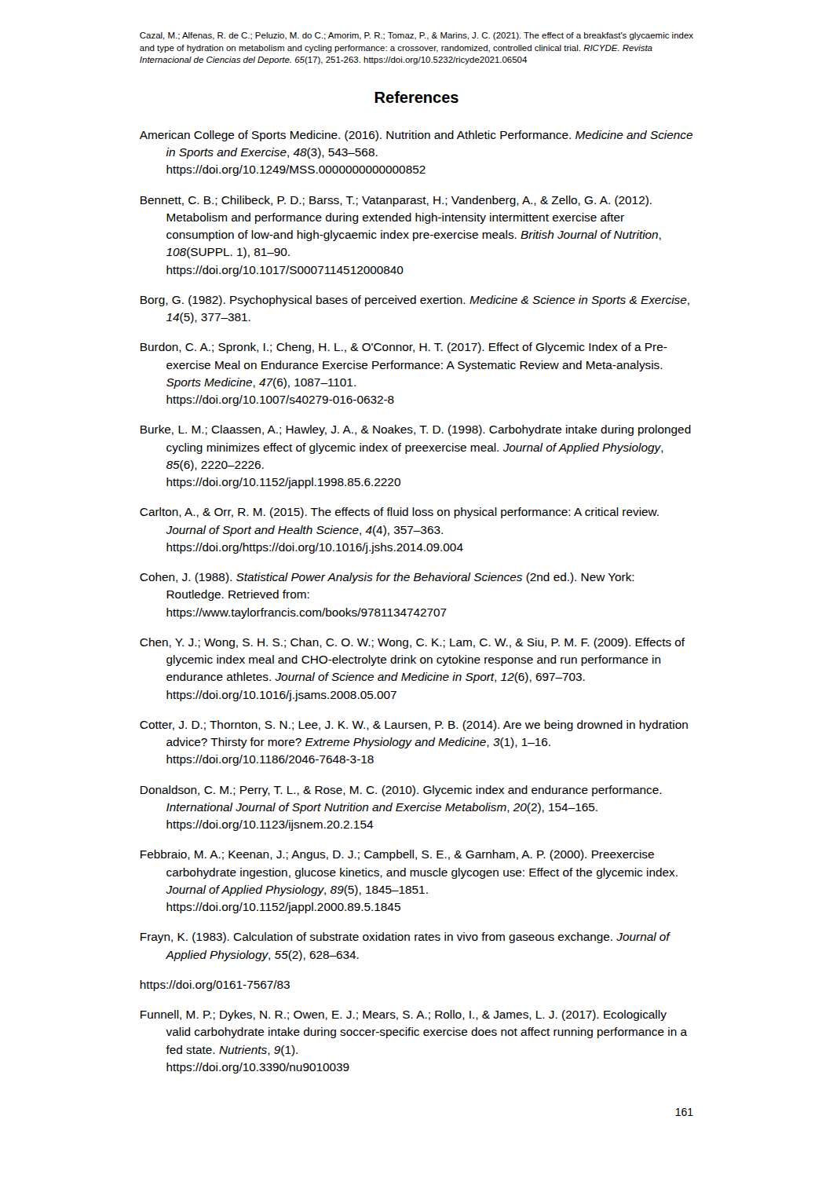Cazal, M.; Alfenas, R. de C.; Peluzio, M. do C.; Amorim, P. R.; Tomaz, P., & Marins, J. C. (2021). The effect of a breakfast's glycaemic index and type of hydration on metabolism and cycling performance: a crossover, randomized, controlled clinical trial. RICYDE. Revista Internacional de Ciencias del Deporte. 65(17), 251-263. https://doi.org/10.5232/ricyde2021.06504
References
American College of Sports Medicine. (2016). Nutrition and Athletic Performance. Medicine and Science in Sports and Exercise, 48(3), 543–568. https://doi.org/10.1249/MSS.0000000000000852
Bennett, C. B.; Chilibeck, P. D.; Barss, T.; Vatanparast, H.; Vandenberg, A., & Zello, G. A. (2012). Metabolism and performance during extended high-intensity intermittent exercise after consumption of low-and high-glycaemic index pre-exercise meals. British Journal of Nutrition, 108(SUPPL. 1), 81–90. https://doi.org/10.1017/S0007114512000840
Borg, G. (1982). Psychophysical bases of perceived exertion. Medicine & Science in Sports & Exercise, 14(5), 377–381.
Burdon, C. A.; Spronk, I.; Cheng, H. L., & O'Connor, H. T. (2017). Effect of Glycemic Index of a Pre-exercise Meal on Endurance Exercise Performance: A Systematic Review and Meta-analysis. Sports Medicine, 47(6), 1087–1101. https://doi.org/10.1007/s40279-016-0632-8
Burke, L. M.; Claassen, A.; Hawley, J. A., & Noakes, T. D. (1998). Carbohydrate intake during prolonged cycling minimizes effect of glycemic index of preexercise meal. Journal of Applied Physiology, 85(6), 2220–2226. https://doi.org/10.1152/jappl.1998.85.6.2220
Carlton, A., & Orr, R. M. (2015). The effects of fluid loss on physical performance: A critical review. Journal of Sport and Health Science, 4(4), 357–363. https://doi.org/https://doi.org/10.1016/j.jshs.2014.09.004
Cohen, J. (1988). Statistical Power Analysis for the Behavioral Sciences (2nd ed.). New York: Routledge. Retrieved from: https://www.taylorfrancis.com/books/9781134742707
Chen, Y. J.; Wong, S. H. S.; Chan, C. O. W.; Wong, C. K.; Lam, C. W., & Siu, P. M. F. (2009). Effects of glycemic index meal and CHO-electrolyte drink on cytokine response and run performance in endurance athletes. Journal of Science and Medicine in Sport, 12(6), 697–703. https://doi.org/10.1016/j.jsams.2008.05.007
Cotter, J. D.; Thornton, S. N.; Lee, J. K. W., & Laursen, P. B. (2014). Are we being drowned in hydration advice? Thirsty for more? Extreme Physiology and Medicine, 3(1), 1–16. https://doi.org/10.1186/2046-7648-3-18
Donaldson, C. M.; Perry, T. L., & Rose, M. C. (2010). Glycemic index and endurance performance. International Journal of Sport Nutrition and Exercise Metabolism, 20(2), 154–165. https://doi.org/10.1123/ijsnem.20.2.154
Febbraio, M. A.; Keenan, J.; Angus, D. J.; Campbell, S. E., & Garnham, A. P. (2000). Preexercise carbohydrate ingestion, glucose kinetics, and muscle glycogen use: Effect of the glycemic index. Journal of Applied Physiology, 89(5), 1845–1851. https://doi.org/10.1152/jappl.2000.89.5.1845
Frayn, K. (1983). Calculation of substrate oxidation rates in vivo from gaseous exchange. Journal of Applied Physiology, 55(2), 628–634.
https://doi.org/0161-7567/83
Funnell, M. P.; Dykes, N. R.; Owen, E. J.; Mears, S. A.; Rollo, I., & James, L. J. (2017). Ecologically valid carbohydrate intake during soccer-specific exercise does not affect running performance in a fed state. Nutrients, 9(1). https://doi.org/10.3390/nu9010039
161